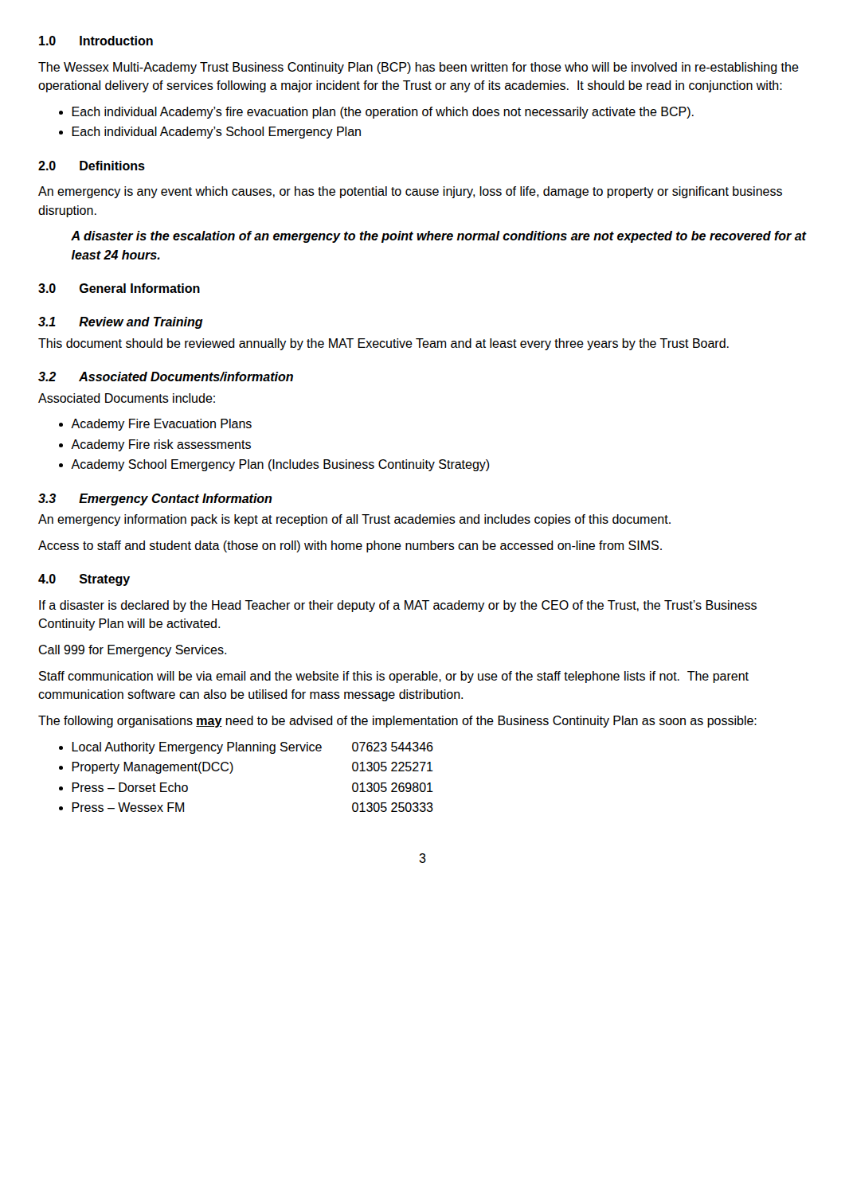1.0 Introduction
The Wessex Multi-Academy Trust Business Continuity Plan (BCP) has been written for those who will be involved in re-establishing the operational delivery of services following a major incident for the Trust or any of its academies. It should be read in conjunction with:
Each individual Academy’s fire evacuation plan (the operation of which does not necessarily activate the BCP).
Each individual Academy’s School Emergency Plan
2.0 Definitions
An emergency is any event which causes, or has the potential to cause injury, loss of life, damage to property or significant business disruption.
A disaster is the escalation of an emergency to the point where normal conditions are not expected to be recovered for at least 24 hours.
3.0 General Information
3.1 Review and Training
This document should be reviewed annually by the MAT Executive Team and at least every three years by the Trust Board.
3.2 Associated Documents/information
Associated Documents include:
Academy Fire Evacuation Plans
Academy Fire risk assessments
Academy School Emergency Plan (Includes Business Continuity Strategy)
3.3 Emergency Contact Information
An emergency information pack is kept at reception of all Trust academies and includes copies of this document.
Access to staff and student data (those on roll) with home phone numbers can be accessed on-line from SIMS.
4.0 Strategy
If a disaster is declared by the Head Teacher or their deputy of a MAT academy or by the CEO of the Trust, the Trust’s Business Continuity Plan will be activated.
Call 999 for Emergency Services.
Staff communication will be via email and the website if this is operable, or by use of the staff telephone lists if not. The parent communication software can also be utilised for mass message distribution.
The following organisations may need to be advised of the implementation of the Business Continuity Plan as soon as possible:
Local Authority Emergency Planning Service07623 544346
Property Management(DCC) 01305 225271
Press – Dorset Echo01305 269801
Press – Wessex FM01305 250333
3